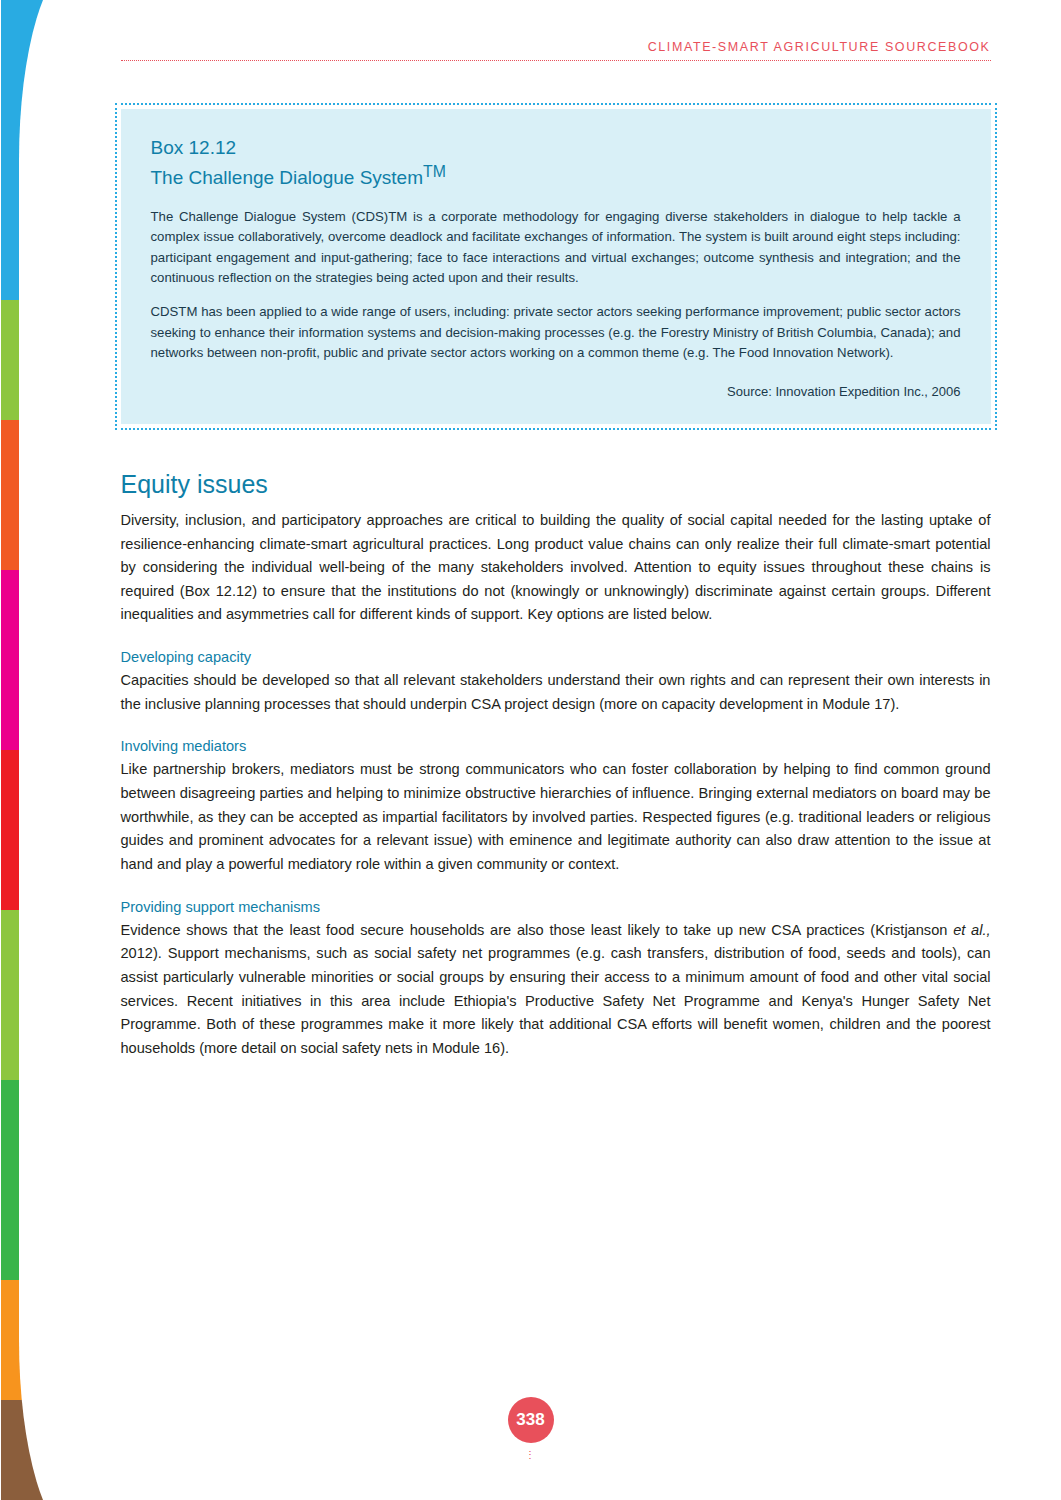CLIMATE-SMART AGRICULTURE SOURCEBOOK
Box 12.12
The Challenge Dialogue SystemTM
The Challenge Dialogue System (CDS)TM is a corporate methodology for engaging diverse stakeholders in dialogue to help tackle a complex issue collaboratively, overcome deadlock and facilitate exchanges of information. The system is built around eight steps including: participant engagement and input-gathering; face to face interactions and virtual exchanges; outcome synthesis and integration; and the continuous reflection on the strategies being acted upon and their results.
CDSTM has been applied to a wide range of users, including: private sector actors seeking performance improvement; public sector actors seeking to enhance their information systems and decision-making processes (e.g. the Forestry Ministry of British Columbia, Canada); and networks between non-profit, public and private sector actors working on a common theme (e.g. The Food Innovation Network).
Source: Innovation Expedition Inc., 2006
Equity issues
Diversity, inclusion, and participatory approaches are critical to building the quality of social capital needed for the lasting uptake of resilience-enhancing climate-smart agricultural practices. Long product value chains can only realize their full climate-smart potential by considering the individual well-being of the many stakeholders involved. Attention to equity issues throughout these chains is required (Box 12.12) to ensure that the institutions do not (knowingly or unknowingly) discriminate against certain groups. Different inequalities and asymmetries call for different kinds of support. Key options are listed below.
Developing capacity
Capacities should be developed so that all relevant stakeholders understand their own rights and can represent their own interests in the inclusive planning processes that should underpin CSA project design (more on capacity development in Module 17).
Involving mediators
Like partnership brokers, mediators must be strong communicators who can foster collaboration by helping to find common ground between disagreeing parties and helping to minimize obstructive hierarchies of influence. Bringing external mediators on board may be worthwhile, as they can be accepted as impartial facilitators by involved parties. Respected figures (e.g. traditional leaders or religious guides and prominent advocates for a relevant issue) with eminence and legitimate authority can also draw attention to the issue at hand and play a powerful mediatory role within a given community or context.
Providing support mechanisms
Evidence shows that the least food secure households are also those least likely to take up new CSA practices (Kristjanson et al., 2012). Support mechanisms, such as social safety net programmes (e.g. cash transfers, distribution of food, seeds and tools), can assist particularly vulnerable minorities or social groups by ensuring their access to a minimum amount of food and other vital social services. Recent initiatives in this area include Ethiopia's Productive Safety Net Programme and Kenya's Hunger Safety Net Programme. Both of these programmes make it more likely that additional CSA efforts will benefit women, children and the poorest households (more detail on social safety nets in Module 16).
338
⋮